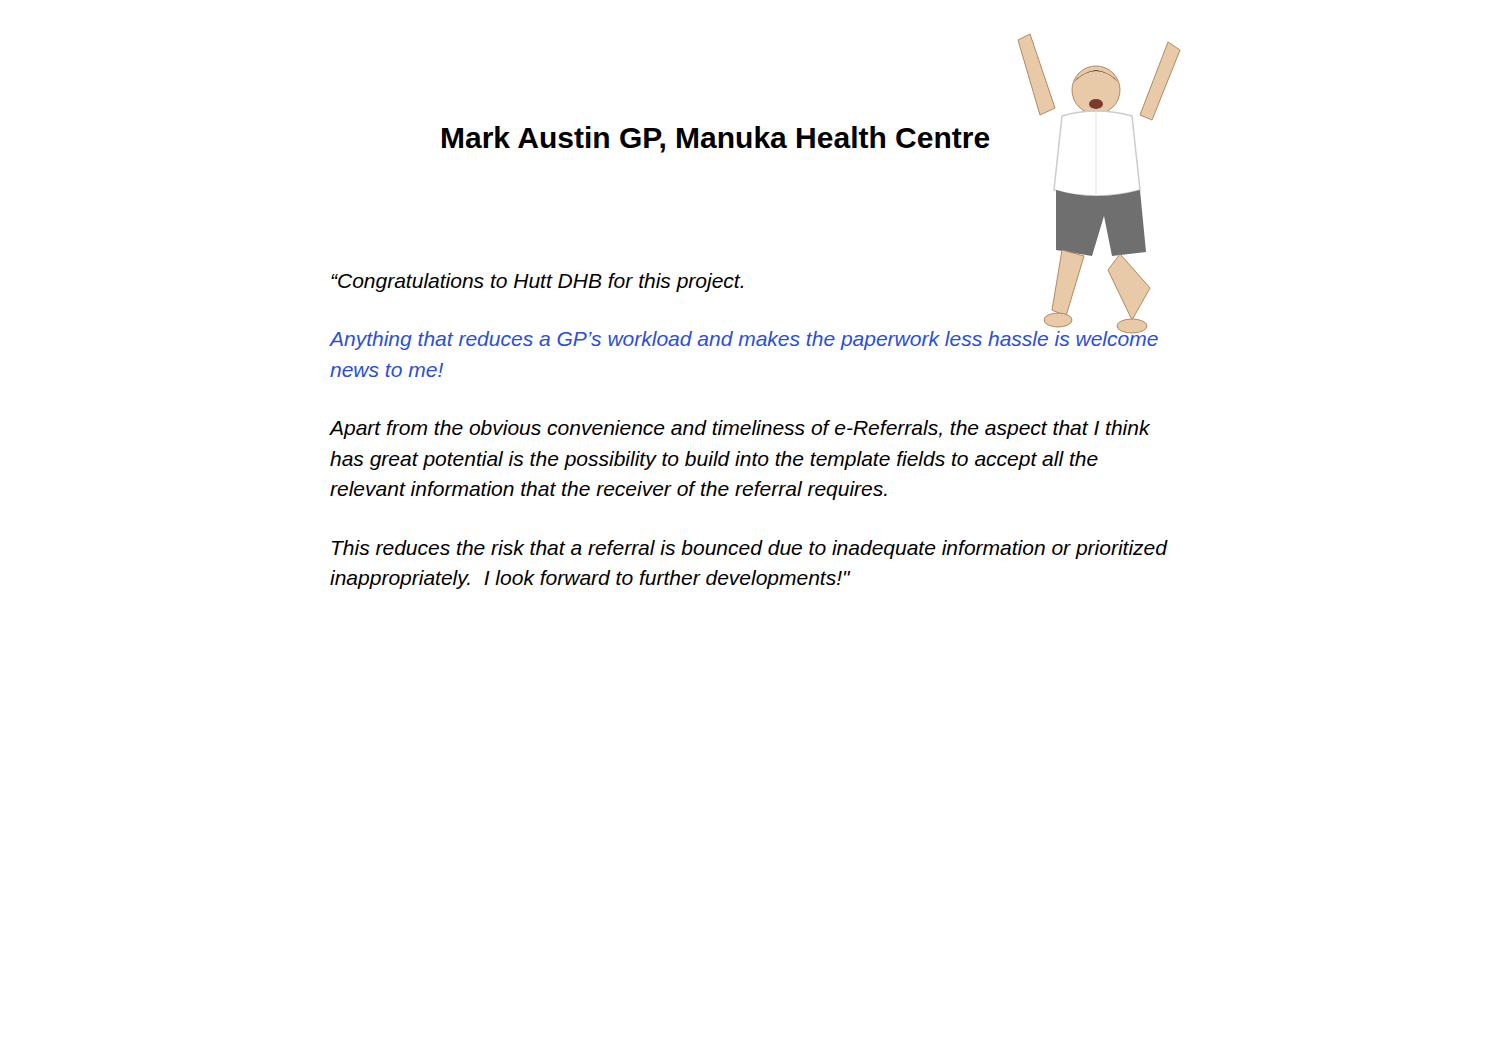Mark Austin GP, Manuka Health Centre
“Congratulations to Hutt DHB for this project.
Anything that reduces a GP’s workload and makes the paperwork less hassle is welcome news to me!
Apart from the obvious convenience and timeliness of e-Referrals, the aspect that I think has great potential is the possibility to build into the template fields to accept all the relevant information that the receiver of the referral requires.
This reduces the risk that a referral is bounced due to inadequate information or prioritized inappropriately. I look forward to further developments!"